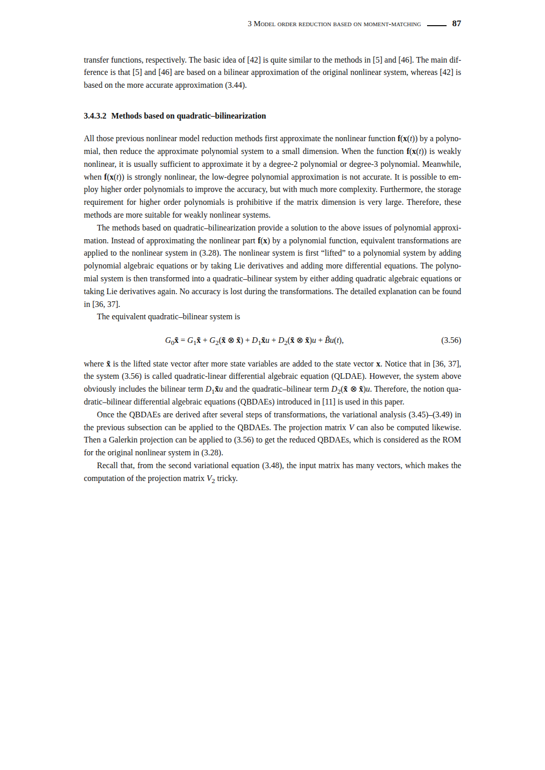3 Model order reduction based on moment-matching 87
transfer functions, respectively. The basic idea of [42] is quite similar to the methods in [5] and [46]. The main difference is that [5] and [46] are based on a bilinear approximation of the original nonlinear system, whereas [42] is based on the more accurate approximation (3.44).
3.4.3.2 Methods based on quadratic–bilinearization
All those previous nonlinear model reduction methods first approximate the nonlinear function f(x(t)) by a polynomial, then reduce the approximate polynomial system to a small dimension. When the function f(x(t)) is weakly nonlinear, it is usually sufficient to approximate it by a degree-2 polynomial or degree-3 polynomial. Meanwhile, when f(x(t)) is strongly nonlinear, the low-degree polynomial approximation is not accurate. It is possible to employ higher order polynomials to improve the accuracy, but with much more complexity. Furthermore, the storage requirement for higher order polynomials is prohibitive if the matrix dimension is very large. Therefore, these methods are more suitable for weakly nonlinear systems.
The methods based on quadratic–bilinearization provide a solution to the above issues of polynomial approximation. Instead of approximating the nonlinear part f(x) by a polynomial function, equivalent transformations are applied to the nonlinear system in (3.28). The nonlinear system is first “lifted” to a polynomial system by adding polynomial algebraic equations or by taking Lie derivatives and adding more differential equations. The polynomial system is then transformed into a quadratic–bilinear system by either adding quadratic algebraic equations or taking Lie derivatives again. No accuracy is lost during the transformations. The detailed explanation can be found in [36, 37].
The equivalent quadratic–bilinear system is
G0x̃ = G1x̃ + G2(x̃ ⊗ x̃) + D1x̃u + D2(x̃ ⊗ x̃)u + B̃u(t), (3.56)
where x̃ is the lifted state vector after more state variables are added to the state vector x. Notice that in [36, 37], the system (3.56) is called quadratic-linear differential algebraic equation (QLDAE). However, the system above obviously includes the bilinear term D1x̃u and the quadratic–bilinear term D2(x̃ ⊗ x̃)u. Therefore, the notion quadratic–bilinear differential algebraic equations (QBDAEs) introduced in [11] is used in this paper.
Once the QBDAEs are derived after several steps of transformations, the variational analysis (3.45)–(3.49) in the previous subsection can be applied to the QBDAEs. The projection matrix V can also be computed likewise. Then a Galerkin projection can be applied to (3.56) to get the reduced QBDAEs, which is considered as the ROM for the original nonlinear system in (3.28).
Recall that, from the second variational equation (3.48), the input matrix has many vectors, which makes the computation of the projection matrix V2 tricky.